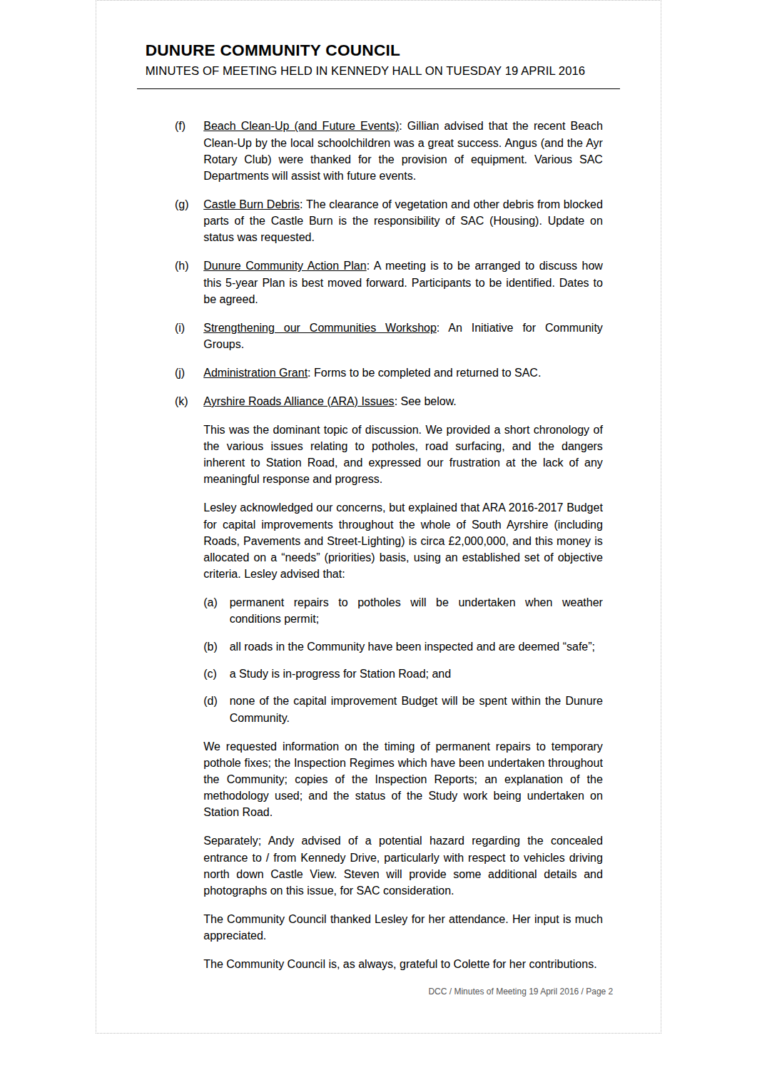DUNURE COMMUNITY COUNCIL
MINUTES OF MEETING HELD IN KENNEDY HALL ON TUESDAY 19 APRIL 2016
(f) Beach Clean-Up (and Future Events): Gillian advised that the recent Beach Clean-Up by the local schoolchildren was a great success. Angus (and the Ayr Rotary Club) were thanked for the provision of equipment. Various SAC Departments will assist with future events.
(g) Castle Burn Debris: The clearance of vegetation and other debris from blocked parts of the Castle Burn is the responsibility of SAC (Housing). Update on status was requested.
(h) Dunure Community Action Plan: A meeting is to be arranged to discuss how this 5-year Plan is best moved forward. Participants to be identified. Dates to be agreed.
(i) Strengthening our Communities Workshop: An Initiative for Community Groups.
(j) Administration Grant: Forms to be completed and returned to SAC.
(k) Ayrshire Roads Alliance (ARA) Issues: See below.
This was the dominant topic of discussion. We provided a short chronology of the various issues relating to potholes, road surfacing, and the dangers inherent to Station Road, and expressed our frustration at the lack of any meaningful response and progress.
Lesley acknowledged our concerns, but explained that ARA 2016-2017 Budget for capital improvements throughout the whole of South Ayrshire (including Roads, Pavements and Street-Lighting) is circa £2,000,000, and this money is allocated on a “needs” (priorities) basis, using an established set of objective criteria. Lesley advised that:
(a) permanent repairs to potholes will be undertaken when weather conditions permit;
(b) all roads in the Community have been inspected and are deemed “safe”;
(c) a Study is in-progress for Station Road; and
(d) none of the capital improvement Budget will be spent within the Dunure Community.
We requested information on the timing of permanent repairs to temporary pothole fixes; the Inspection Regimes which have been undertaken throughout the Community; copies of the Inspection Reports; an explanation of the methodology used; and the status of the Study work being undertaken on Station Road.
Separately; Andy advised of a potential hazard regarding the concealed entrance to / from Kennedy Drive, particularly with respect to vehicles driving north down Castle View. Steven will provide some additional details and photographs on this issue, for SAC consideration.
The Community Council thanked Lesley for her attendance. Her input is much appreciated.
The Community Council is, as always, grateful to Colette for her contributions.
DCC / Minutes of Meeting 19 April 2016 / Page 2